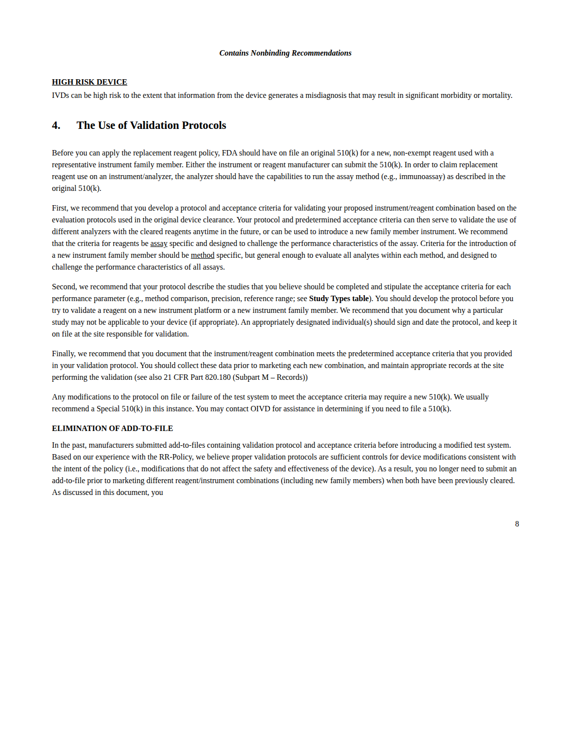Contains Nonbinding Recommendations
HIGH RISK DEVICE
IVDs can be high risk to the extent that information from the device generates a misdiagnosis that may result in significant morbidity or mortality.
4. The Use of Validation Protocols
Before you can apply the replacement reagent policy, FDA should have on file an original 510(k) for a new, non-exempt reagent used with a representative instrument family member. Either the instrument or reagent manufacturer can submit the 510(k). In order to claim replacement reagent use on an instrument/analyzer, the analyzer should have the capabilities to run the assay method (e.g., immunoassay) as described in the original 510(k).
First, we recommend that you develop a protocol and acceptance criteria for validating your proposed instrument/reagent combination based on the evaluation protocols used in the original device clearance. Your protocol and predetermined acceptance criteria can then serve to validate the use of different analyzers with the cleared reagents anytime in the future, or can be used to introduce a new family member instrument. We recommend that the criteria for reagents be assay specific and designed to challenge the performance characteristics of the assay. Criteria for the introduction of a new instrument family member should be method specific, but general enough to evaluate all analytes within each method, and designed to challenge the performance characteristics of all assays.
Second, we recommend that your protocol describe the studies that you believe should be completed and stipulate the acceptance criteria for each performance parameter (e.g., method comparison, precision, reference range; see Study Types table). You should develop the protocol before you try to validate a reagent on a new instrument platform or a new instrument family member. We recommend that you document why a particular study may not be applicable to your device (if appropriate). An appropriately designated individual(s) should sign and date the protocol, and keep it on file at the site responsible for validation.
Finally, we recommend that you document that the instrument/reagent combination meets the predetermined acceptance criteria that you provided in your validation protocol. You should collect these data prior to marketing each new combination, and maintain appropriate records at the site performing the validation (see also 21 CFR Part 820.180 (Subpart M – Records))
Any modifications to the protocol on file or failure of the test system to meet the acceptance criteria may require a new 510(k). We usually recommend a Special 510(k) in this instance. You may contact OIVD for assistance in determining if you need to file a 510(k).
ELIMINATION OF ADD-TO-FILE
In the past, manufacturers submitted add-to-files containing validation protocol and acceptance criteria before introducing a modified test system. Based on our experience with the RR-Policy, we believe proper validation protocols are sufficient controls for device modifications consistent with the intent of the policy (i.e., modifications that do not affect the safety and effectiveness of the device). As a result, you no longer need to submit an add-to-file prior to marketing different reagent/instrument combinations (including new family members) when both have been previously cleared. As discussed in this document, you
8